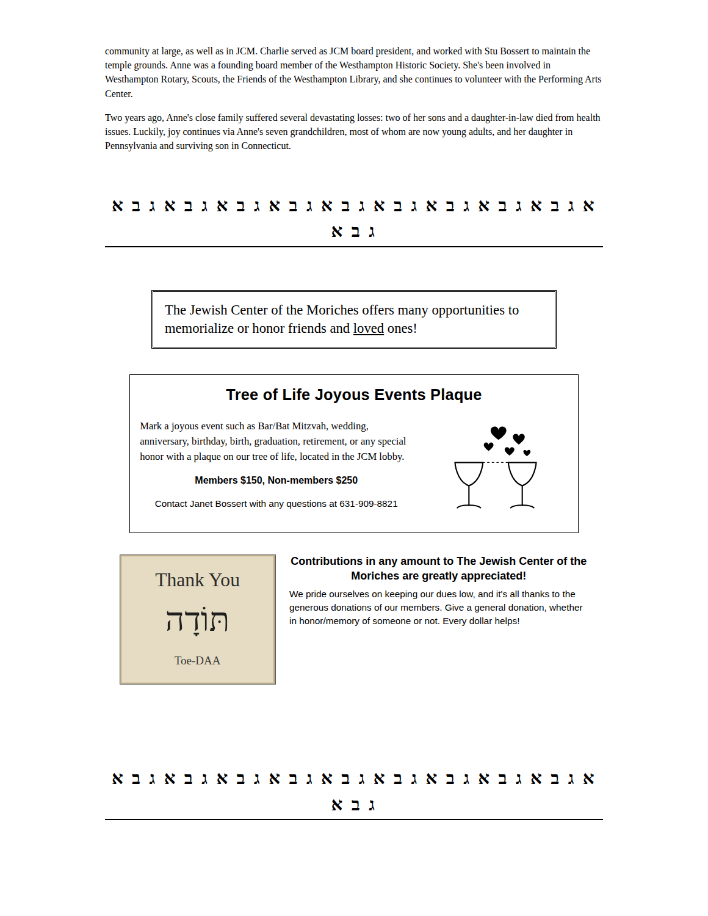community at large, as well as in JCM. Charlie served as JCM board president, and worked with Stu Bossert to maintain the temple grounds. Anne was a founding board member of the Westhampton Historic Society. She's been involved in Westhampton Rotary, Scouts, the Friends of the Westhampton Library, and she continues to volunteer with the Performing Arts Center.
Two years ago, Anne's close family suffered several devastating losses: two of her sons and a daughter-in-law died from health issues. Luckily, joy continues via Anne's seven grandchildren, most of whom are now young adults, and her daughter in Pennsylvania and surviving son in Connecticut.
א ג ב א ג ב א ג ב א ג ב א ג ב א ג ב א ג ב א ג ב א ג ב א ג ב א
The Jewish Center of the Moriches offers many opportunities to memorialize or honor friends and loved ones!
Tree of Life Joyous Events Plaque
Mark a joyous event such as Bar/Bat Mitzvah, wedding, anniversary, birthday, birth, graduation, retirement, or any special honor with a plaque on our tree of life, located in the JCM lobby.
Members $150, Non-members $250
Contact Janet Bossert with any questions at 631-909-8821
Thank You תּוֹדָה Toe-DAA
Contributions in any amount to The Jewish Center of the Moriches are greatly appreciated!
We pride ourselves on keeping our dues low, and it's all thanks to the generous donations of our members. Give a general donation, whether in honor/memory of someone or not. Every dollar helps!
א ג ב א ג ב א ג ב א ג ב א ג ב א ג ב א ג ב א ג ב א ג ב א ג ב א